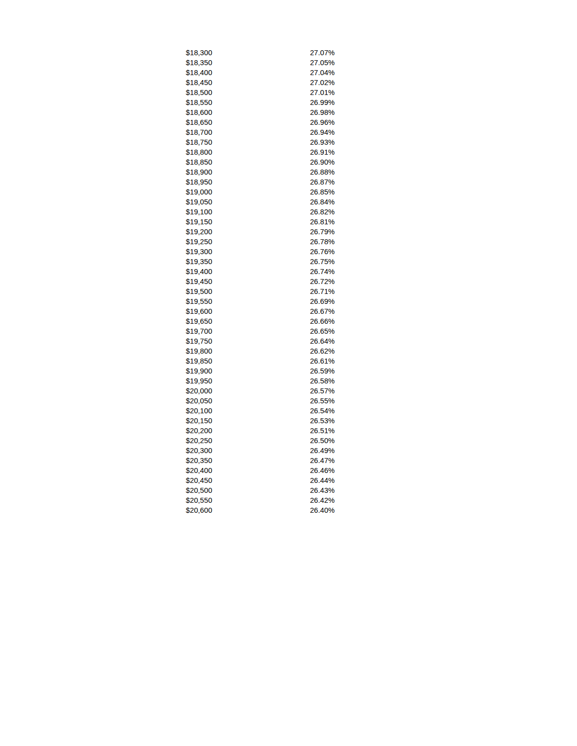| $18,300 | 27.07% |
| $18,350 | 27.05% |
| $18,400 | 27.04% |
| $18,450 | 27.02% |
| $18,500 | 27.01% |
| $18,550 | 26.99% |
| $18,600 | 26.98% |
| $18,650 | 26.96% |
| $18,700 | 26.94% |
| $18,750 | 26.93% |
| $18,800 | 26.91% |
| $18,850 | 26.90% |
| $18,900 | 26.88% |
| $18,950 | 26.87% |
| $19,000 | 26.85% |
| $19,050 | 26.84% |
| $19,100 | 26.82% |
| $19,150 | 26.81% |
| $19,200 | 26.79% |
| $19,250 | 26.78% |
| $19,300 | 26.76% |
| $19,350 | 26.75% |
| $19,400 | 26.74% |
| $19,450 | 26.72% |
| $19,500 | 26.71% |
| $19,550 | 26.69% |
| $19,600 | 26.67% |
| $19,650 | 26.66% |
| $19,700 | 26.65% |
| $19,750 | 26.64% |
| $19,800 | 26.62% |
| $19,850 | 26.61% |
| $19,900 | 26.59% |
| $19,950 | 26.58% |
| $20,000 | 26.57% |
| $20,050 | 26.55% |
| $20,100 | 26.54% |
| $20,150 | 26.53% |
| $20,200 | 26.51% |
| $20,250 | 26.50% |
| $20,300 | 26.49% |
| $20,350 | 26.47% |
| $20,400 | 26.46% |
| $20,450 | 26.44% |
| $20,500 | 26.43% |
| $20,550 | 26.42% |
| $20,600 | 26.40% |